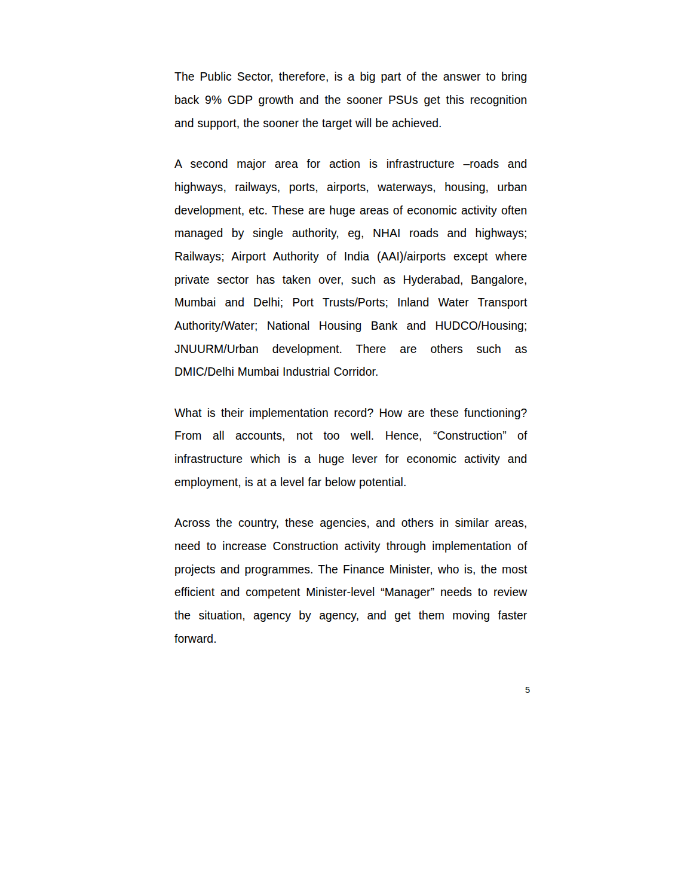The Public Sector, therefore, is a big part of the answer to bring back 9% GDP growth and the sooner PSUs get this recognition and support, the sooner the target will be achieved.
A second major area for action is infrastructure –roads and highways, railways, ports, airports, waterways, housing, urban development, etc. These are huge areas of economic activity often managed by single authority, eg, NHAI roads and highways; Railways; Airport Authority of India (AAI)/airports except where private sector has taken over, such as Hyderabad, Bangalore, Mumbai and Delhi; Port Trusts/Ports; Inland Water Transport Authority/Water; National Housing Bank and HUDCO/Housing; JNUURM/Urban development. There are others such as DMIC/Delhi Mumbai Industrial Corridor.
What is their implementation record? How are these functioning? From all accounts, not too well. Hence, “Construction” of infrastructure which is a huge lever for economic activity and employment, is at a level far below potential.
Across the country, these agencies, and others in similar areas, need to increase Construction activity through implementation of projects and programmes. The Finance Minister, who is, the most efficient and competent Minister-level “Manager” needs to review the situation, agency by agency, and get them moving faster forward.
5